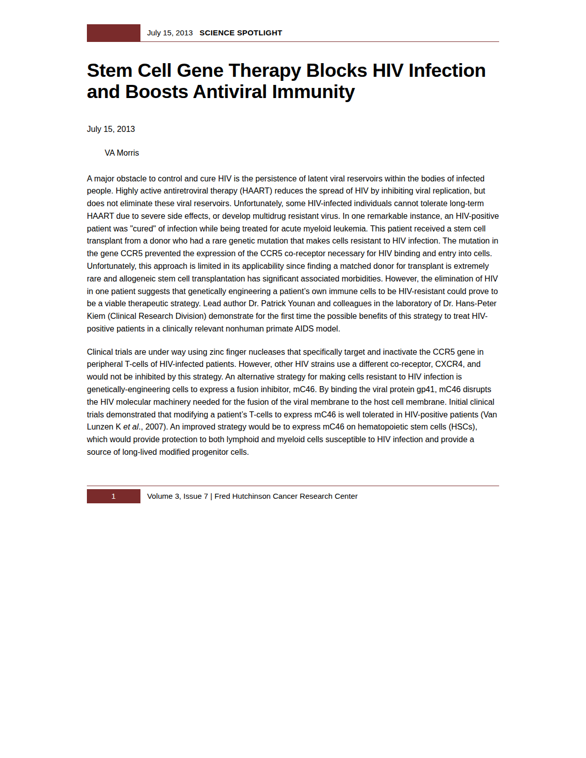July 15, 2013 SCIENCE SPOTLIGHT
Stem Cell Gene Therapy Blocks HIV Infection and Boosts Antiviral Immunity
July 15, 2013
VA Morris
A major obstacle to control and cure HIV is the persistence of latent viral reservoirs within the bodies of infected people. Highly active antiretroviral therapy (HAART) reduces the spread of HIV by inhibiting viral replication, but does not eliminate these viral reservoirs. Unfortunately, some HIV-infected individuals cannot tolerate long-term HAART due to severe side effects, or develop multidrug resistant virus. In one remarkable instance, an HIV-positive patient was "cured" of infection while being treated for acute myeloid leukemia. This patient received a stem cell transplant from a donor who had a rare genetic mutation that makes cells resistant to HIV infection. The mutation in the gene CCR5 prevented the expression of the CCR5 co-receptor necessary for HIV binding and entry into cells. Unfortunately, this approach is limited in its applicability since finding a matched donor for transplant is extremely rare and allogeneic stem cell transplantation has significant associated morbidities. However, the elimination of HIV in one patient suggests that genetically engineering a patient’s own immune cells to be HIV-resistant could prove to be a viable therapeutic strategy. Lead author Dr. Patrick Younan and colleagues in the laboratory of Dr. Hans-Peter Kiem (Clinical Research Division) demonstrate for the first time the possible benefits of this strategy to treat HIV-positive patients in a clinically relevant nonhuman primate AIDS model.
Clinical trials are under way using zinc finger nucleases that specifically target and inactivate the CCR5 gene in peripheral T-cells of HIV-infected patients. However, other HIV strains use a different co-receptor, CXCR4, and would not be inhibited by this strategy. An alternative strategy for making cells resistant to HIV infection is genetically-engineering cells to express a fusion inhibitor, mC46. By binding the viral protein gp41, mC46 disrupts the HIV molecular machinery needed for the fusion of the viral membrane to the host cell membrane. Initial clinical trials demonstrated that modifying a patient’s T-cells to express mC46 is well tolerated in HIV-positive patients (Van Lunzen K et al., 2007). An improved strategy would be to express mC46 on hematopoietic stem cells (HSCs), which would provide protection to both lymphoid and myeloid cells susceptible to HIV infection and provide a source of long-lived modified progenitor cells.
1
Volume 3, Issue 7 | Fred Hutchinson Cancer Research Center